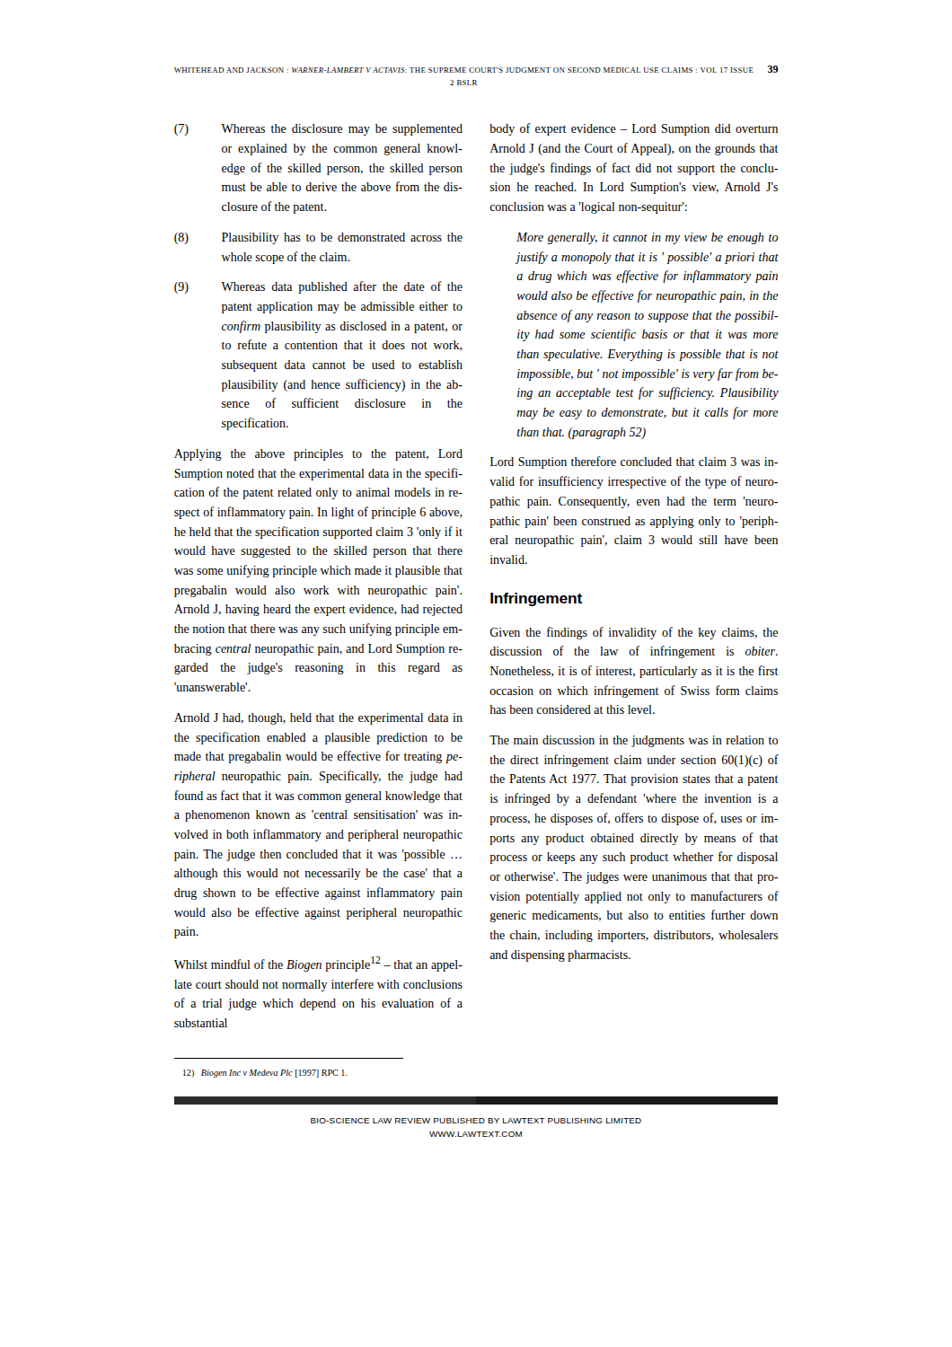Whitehead and Jackson : Warner-Lambert v Actavis: The Supreme Court's Judgment on Second Medical Use Claims : Vol 17 Issue 2 BSLR
39
(7)
Whereas the disclosure may be supplemented or explained by the common general knowledge of the skilled person, the skilled person must be able to derive the above from the disclosure of the patent.
(8)
Plausibility has to be demonstrated across the whole scope of the claim.
(9)
Whereas data published after the date of the patent application may be admissible either to confirm plausibility as disclosed in a patent, or to refute a contention that it does not work, subsequent data cannot be used to establish plausibility (and hence sufficiency) in the absence of sufficient disclosure in the specification.
Applying the above principles to the patent, Lord Sumption noted that the experimental data in the specification of the patent related only to animal models in respect of inflammatory pain. In light of principle 6 above, he held that the specification supported claim 3 'only if it would have suggested to the skilled person that there was some unifying principle which made it plausible that pregabalin would also work with neuropathic pain'. Arnold J, having heard the expert evidence, had rejected the notion that there was any such unifying principle embracing central neuropathic pain, and Lord Sumption regarded the judge's reasoning in this regard as 'unanswerable'.
Arnold J had, though, held that the experimental data in the specification enabled a plausible prediction to be made that pregabalin would be effective for treating peripheral neuropathic pain. Specifically, the judge had found as fact that it was common general knowledge that a phenomenon known as 'central sensitisation' was involved in both inflammatory and peripheral neuropathic pain. The judge then concluded that it was 'possible … although this would not necessarily be the case' that a drug shown to be effective against inflammatory pain would also be effective against peripheral neuropathic pain.
Whilst mindful of the Biogen principle12 – that an appellate court should not normally interfere with conclusions of a trial judge which depend on his evaluation of a substantial
body of expert evidence – Lord Sumption did overturn Arnold J (and the Court of Appeal), on the grounds that the judge's findings of fact did not support the conclusion he reached. In Lord Sumption's view, Arnold J's conclusion was a 'logical non-sequitur':
More generally, it cannot in my view be enough to justify a monopoly that it is ' possible' a priori that a drug which was effective for inflammatory pain would also be effective for neuropathic pain, in the absence of any reason to suppose that the possibility had some scientific basis or that it was more than speculative. Everything is possible that is not impossible, but ' not impossible' is very far from being an acceptable test for sufficiency. Plausibility may be easy to demonstrate, but it calls for more than that. (paragraph 52)
Lord Sumption therefore concluded that claim 3 was invalid for insufficiency irrespective of the type of neuropathic pain. Consequently, even had the term 'neuropathic pain' been construed as applying only to 'peripheral neuropathic pain', claim 3 would still have been invalid.
Infringement
Given the findings of invalidity of the key claims, the discussion of the law of infringement is obiter. Nonetheless, it is of interest, particularly as it is the first occasion on which infringement of Swiss form claims has been considered at this level.
The main discussion in the judgments was in relation to the direct infringement claim under section 60(1)(c) of the Patents Act 1977. That provision states that a patent is infringed by a defendant 'where the invention is a process, he disposes of, offers to dispose of, uses or imports any product obtained directly by means of that process or keeps any such product whether for disposal or otherwise'. The judges were unanimous that that provision potentially applied not only to manufacturers of generic medicaments, but also to entities further down the chain, including importers, distributors, wholesalers and dispensing pharmacists.
12)
Biogen Inc v Medeva Plc [1997] RPC 1.
BIO-SCIENCE LAW REVIEW PUBLISHED BY LAWTEXT PUBLISHING LIMITED
WWW.LAWTEXT.COM